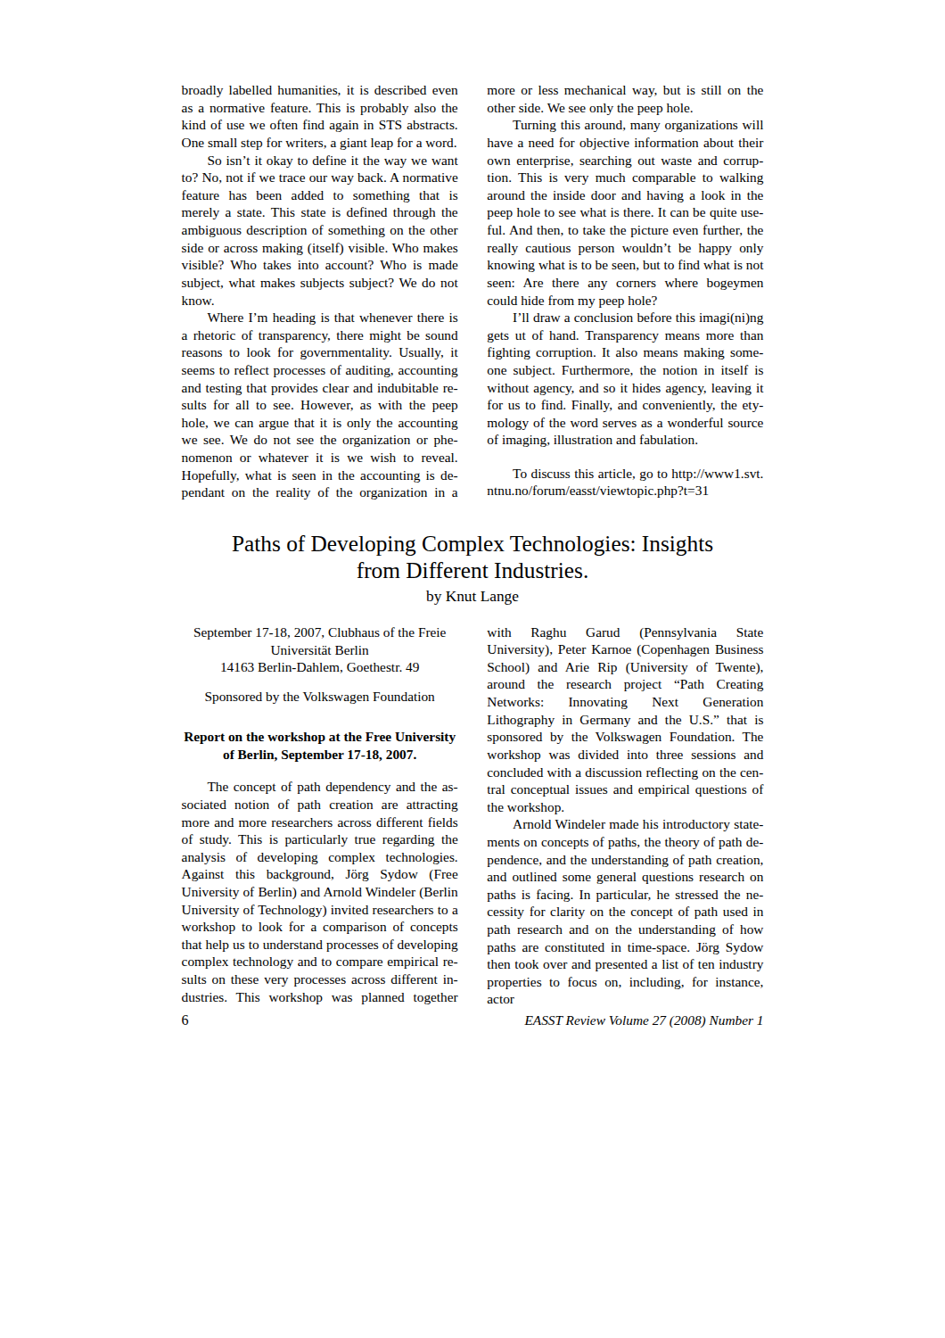broadly labelled humanities, it is described even as a normative feature. This is probably also the kind of use we often find again in STS abstracts. One small step for writers, a giant leap for a word.
So isn’t it okay to define it the way we want to? No, not if we trace our way back. A normative feature has been added to something that is merely a state. This state is defined through the ambiguous description of something on the other side or across making (itself) visible. Who makes visible? Who takes into account? Who is made subject, what makes subjects subject? We do not know.
Where I’m heading is that whenever there is a rhetoric of transparency, there might be sound reasons to look for governmentality. Usually, it seems to reflect processes of auditing, accounting and testing that provides clear and indubitable results for all to see. However, as with the peep hole, we can argue that it is only the accounting we see. We do not see the organization or phenomenon or whatever it is we wish to reveal. Hopefully, what is seen in the accounting is dependant on the reality of the organization in a more or less mechanical way, but is still on the other side. We see only the peep hole.
Turning this around, many organizations will have a need for objective information about their own enterprise, searching out waste and corruption. This is very much comparable to walking around the inside door and having a look in the peep hole to see what is there. It can be quite useful. And then, to take the picture even further, the really cautious person wouldn’t be happy only knowing what is to be seen, but to find what is not seen: Are there any corners where bogeymen could hide from my peep hole?
I’ll draw a conclusion before this imagi(ni)ng gets ut of hand. Transparency means more than fighting corruption. It also means making someone subject. Furthermore, the notion in itself is without agency, and so it hides agency, leaving it for us to find. Finally, and conveniently, the etymology of the word serves as a wonderful source of imaging, illustration and fabulation.
To discuss this article, go to http://www1.svt.ntnu.no/forum/easst/viewtopic.php?t=31
Paths of Developing Complex Technologies: Insights from Different Industries.
by Knut Lange
September 17-18, 2007, Clubhaus of the Freie Universität Berlin
14163 Berlin-Dahlem, Goethestr. 49
Sponsored by the Volkswagen Foundation
Report on the workshop at the Free University of Berlin, September 17-18, 2007.
The concept of path dependency and the associated notion of path creation are attracting more and more researchers across different fields of study. This is particularly true regarding the analysis of developing complex technologies. Against this background, Jörg Sydow (Free University of Berlin) and Arnold Windeler (Berlin University of Technology) invited researchers to a workshop to look for a comparison of concepts that help us to understand processes of developing complex technology and to compare empirical results on these very processes across different industries. This workshop was planned together with Raghu Garud (Pennsylvania State University), Peter Karnoe (Copenhagen Business School) and Arie Rip (University of Twente), around the research project “Path Creating Networks: Innovating Next Generation Lithography in Germany and the U.S.” that is sponsored by the Volkswagen Foundation. The workshop was divided into three sessions and concluded with a discussion reflecting on the central conceptual issues and empirical questions of the workshop.
Arnold Windeler made his introductory statements on concepts of paths, the theory of path dependence, and the understanding of path creation, and outlined some general questions research on paths is facing. In particular, he stressed the necessity for clarity on the concept of path used in path research and on the understanding of how paths are constituted in time-space. Jörg Sydow then took over and presented a list of ten industry properties to focus on, including, for instance, actor
6 EASST Review Volume 27 (2008) Number 1